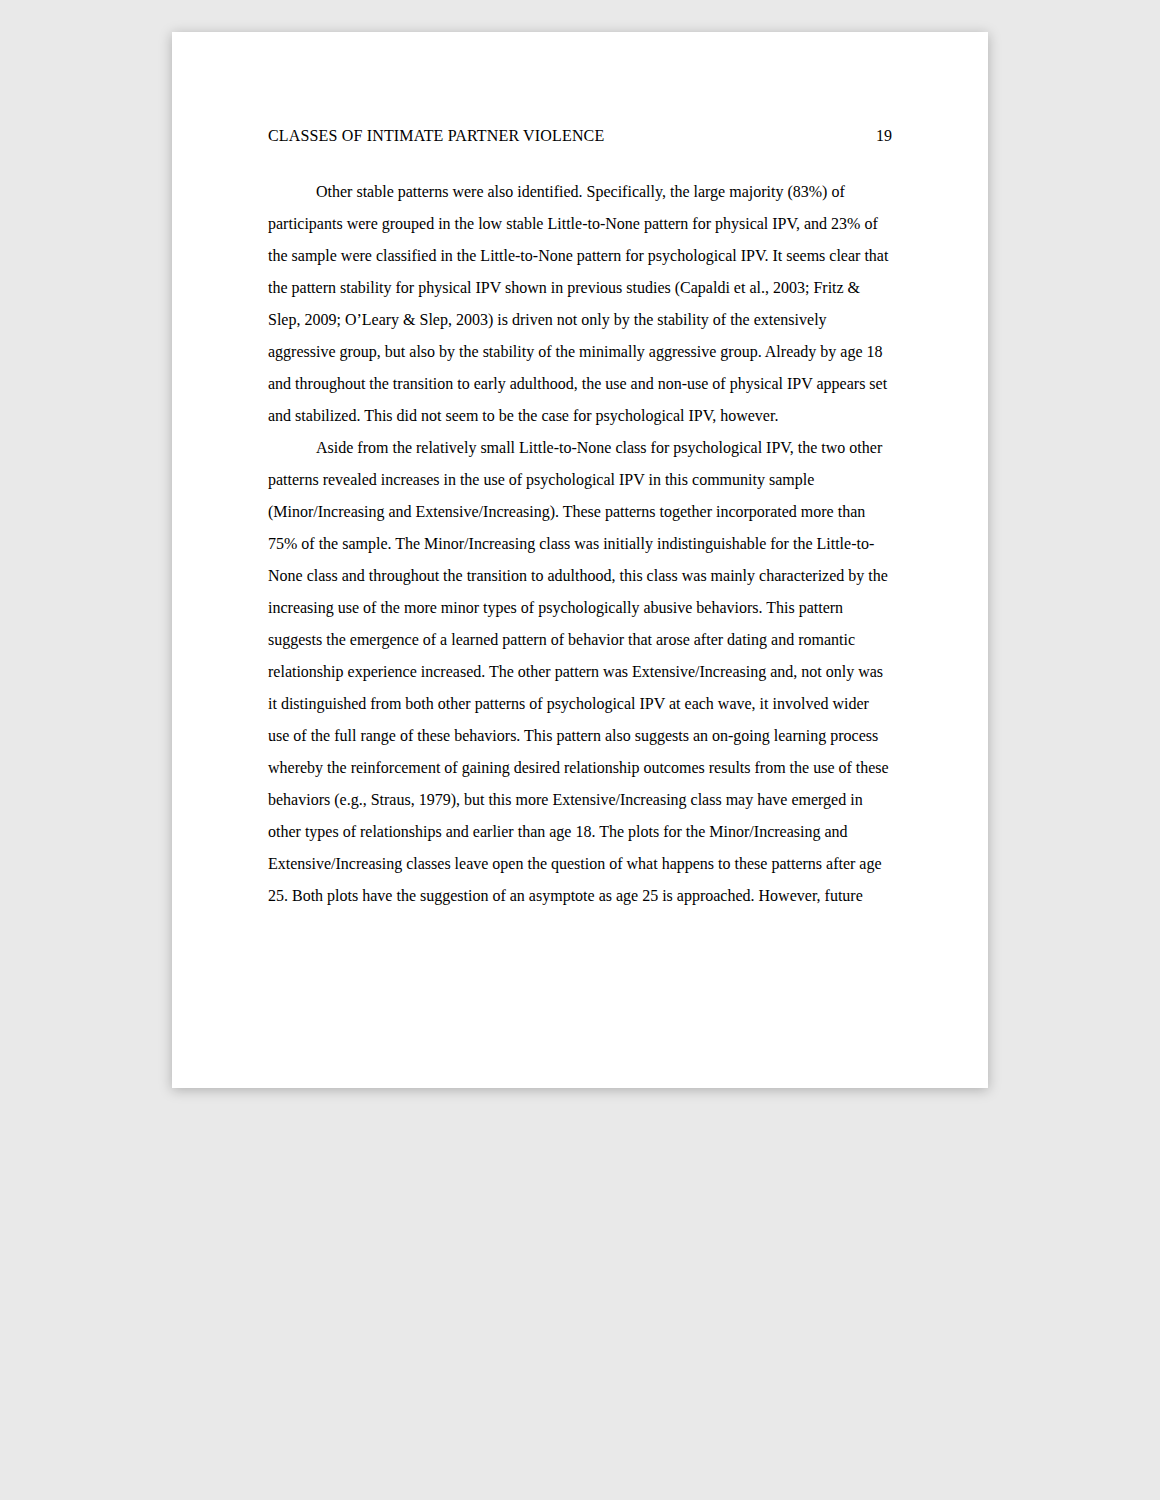Classes of Intimate Partner Violence 19
Other stable patterns were also identified. Specifically, the large majority (83%) of participants were grouped in the low stable Little-to-None pattern for physical IPV, and 23% of the sample were classified in the Little-to-None pattern for psychological IPV. It seems clear that the pattern stability for physical IPV shown in previous studies (Capaldi et al., 2003; Fritz & Slep, 2009; O’Leary & Slep, 2003) is driven not only by the stability of the extensively aggressive group, but also by the stability of the minimally aggressive group. Already by age 18 and throughout the transition to early adulthood, the use and non-use of physical IPV appears set and stabilized. This did not seem to be the case for psychological IPV, however.
Aside from the relatively small Little-to-None class for psychological IPV, the two other patterns revealed increases in the use of psychological IPV in this community sample (Minor/Increasing and Extensive/Increasing). These patterns together incorporated more than 75% of the sample. The Minor/Increasing class was initially indistinguishable for the Little-to-None class and throughout the transition to adulthood, this class was mainly characterized by the increasing use of the more minor types of psychologically abusive behaviors. This pattern suggests the emergence of a learned pattern of behavior that arose after dating and romantic relationship experience increased. The other pattern was Extensive/Increasing and, not only was it distinguished from both other patterns of psychological IPV at each wave, it involved wider use of the full range of these behaviors. This pattern also suggests an on-going learning process whereby the reinforcement of gaining desired relationship outcomes results from the use of these behaviors (e.g., Straus, 1979), but this more Extensive/Increasing class may have emerged in other types of relationships and earlier than age 18. The plots for the Minor/Increasing and Extensive/Increasing classes leave open the question of what happens to these patterns after age 25. Both plots have the suggestion of an asymptote as age 25 is approached. However, future